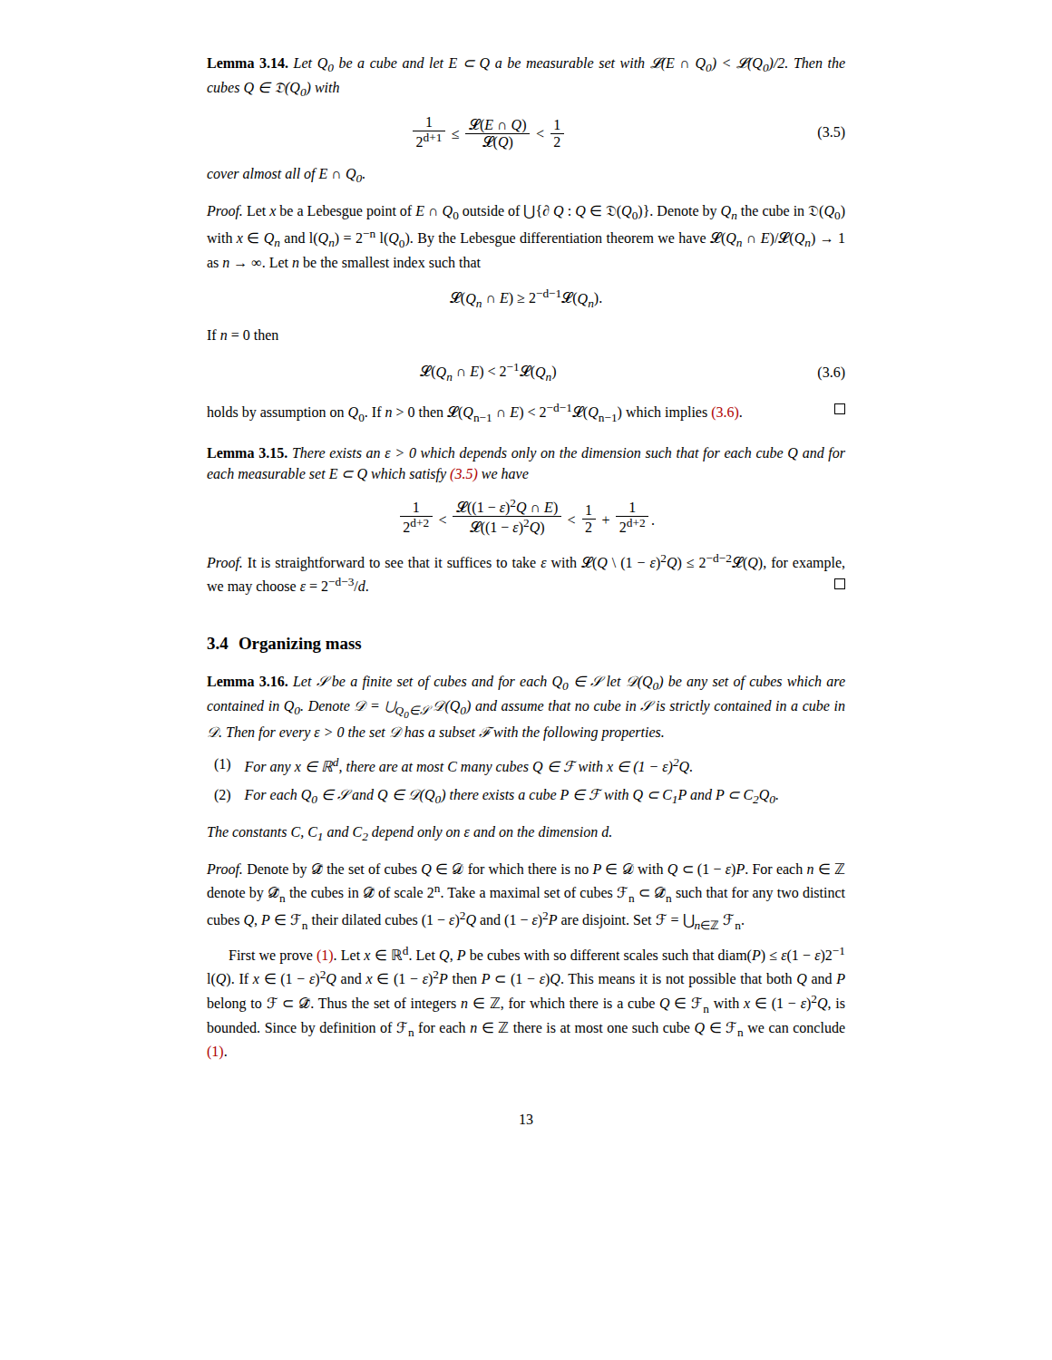Lemma 3.14. Let Q0 be a cube and let E ⊂ Q a be measurable set with 𝓛(E ∩ Q0) < 𝓛(Q0)/2. Then the cubes Q ∈ 𝔇(Q0) with
12d+1 ≤ 𝓛(E ∩ Q) 𝓛(Q) < 12
(3.5)
cover almost all of E ∩ Q0.
Proof. Let x be a Lebesgue point of E ∩ Q0 outside of ⋃{∂ Q : Q ∈ 𝔇(Q0)}. Denote by Qn the cube in 𝔇(Q0) with x ∈ Qn and l(Qn) = 2−n l(Q0). By the Lebesgue differentiation theorem we have 𝓛(Qn ∩ E)/𝓛(Qn) → 1 as n → ∞. Let n be the smallest index such that
𝓛(Qn ∩ E) ≥ 2−d−1𝓛(Qn).
If n = 0 then
𝓛(Qn ∩ E) < 2−1𝓛(Qn)
(3.6)
holds by assumption on Q0. If n > 0 then 𝓛(Qn−1 ∩ E) < 2−d−1𝓛(Qn−1) which implies (3.6).
Lemma 3.15. There exists an ε > 0 which depends only on the dimension such that for each cube Q and for each measurable set E ⊂ Q which satisfy (3.5) we have
12d+2 < 𝓛((1 − ε)2Q ∩ E) 𝓛((1 − ε)2Q) < 12 + 12d+2.
Proof. It is straightforward to see that it suffices to take ε with 𝓛(Q \ (1 − ε)2Q) ≤ 2−d−2𝓛(Q), for example, we may choose ε = 2−d−3/d.
3.4 Organizing mass
Lemma 3.16. Let 𝒮 be a finite set of cubes and for each Q0 ∈ 𝒮 let 𝒟(Q0) be any set of cubes which are contained in Q0. Denote 𝒟 = ⋃Q0∈𝒮 𝒟(Q0) and assume that no cube in 𝒮 is strictly contained in a cube in 𝒟. Then for every ε > 0 the set 𝒟 has a subset ℱ with the following properties.
(1) For any x ∈ ℝd, there are at most C many cubes Q ∈ ℱ with x ∈ (1 − ε)2Q.
(2) For each Q0 ∈ 𝒮 and Q ∈ 𝒟(Q0) there exists a cube P ∈ ℱ with Q ⊂ C1P and P ⊂ C2Q0.
The constants C, C1 and C2 depend only on ε and on the dimension d.
Proof. Denote by 𝒟̃ the set of cubes Q ∈ 𝒟 for which there is no P ∈ 𝒟 with Q ⊂ (1 − ε)P. For each n ∈ ℤ denote by 𝒟̃n the cubes in 𝒟̃ of scale 2n. Take a maximal set of cubes ℱn ⊂ 𝒟̃n such that for any two distinct cubes Q, P ∈ ℱn their dilated cubes (1 − ε)2Q and (1 − ε)2P are disjoint. Set ℱ = ⋃n∈ℤ ℱn.
First we prove (1). Let x ∈ ℝd. Let Q, P be cubes with so different scales such that diam(P) ≤ ε(1 − ε)2−1 l(Q). If x ∈ (1 − ε)2Q and x ∈ (1 − ε)2P then P ⊂ (1 − ε)Q. This means it is not possible that both Q and P belong to ℱ ⊂ 𝒟̃. Thus the set of integers n ∈ ℤ, for which there is a cube Q ∈ ℱn with x ∈ (1 − ε)2Q, is bounded. Since by definition of ℱn for each n ∈ ℤ there is at most one such cube Q ∈ ℱn we can conclude (1).
13